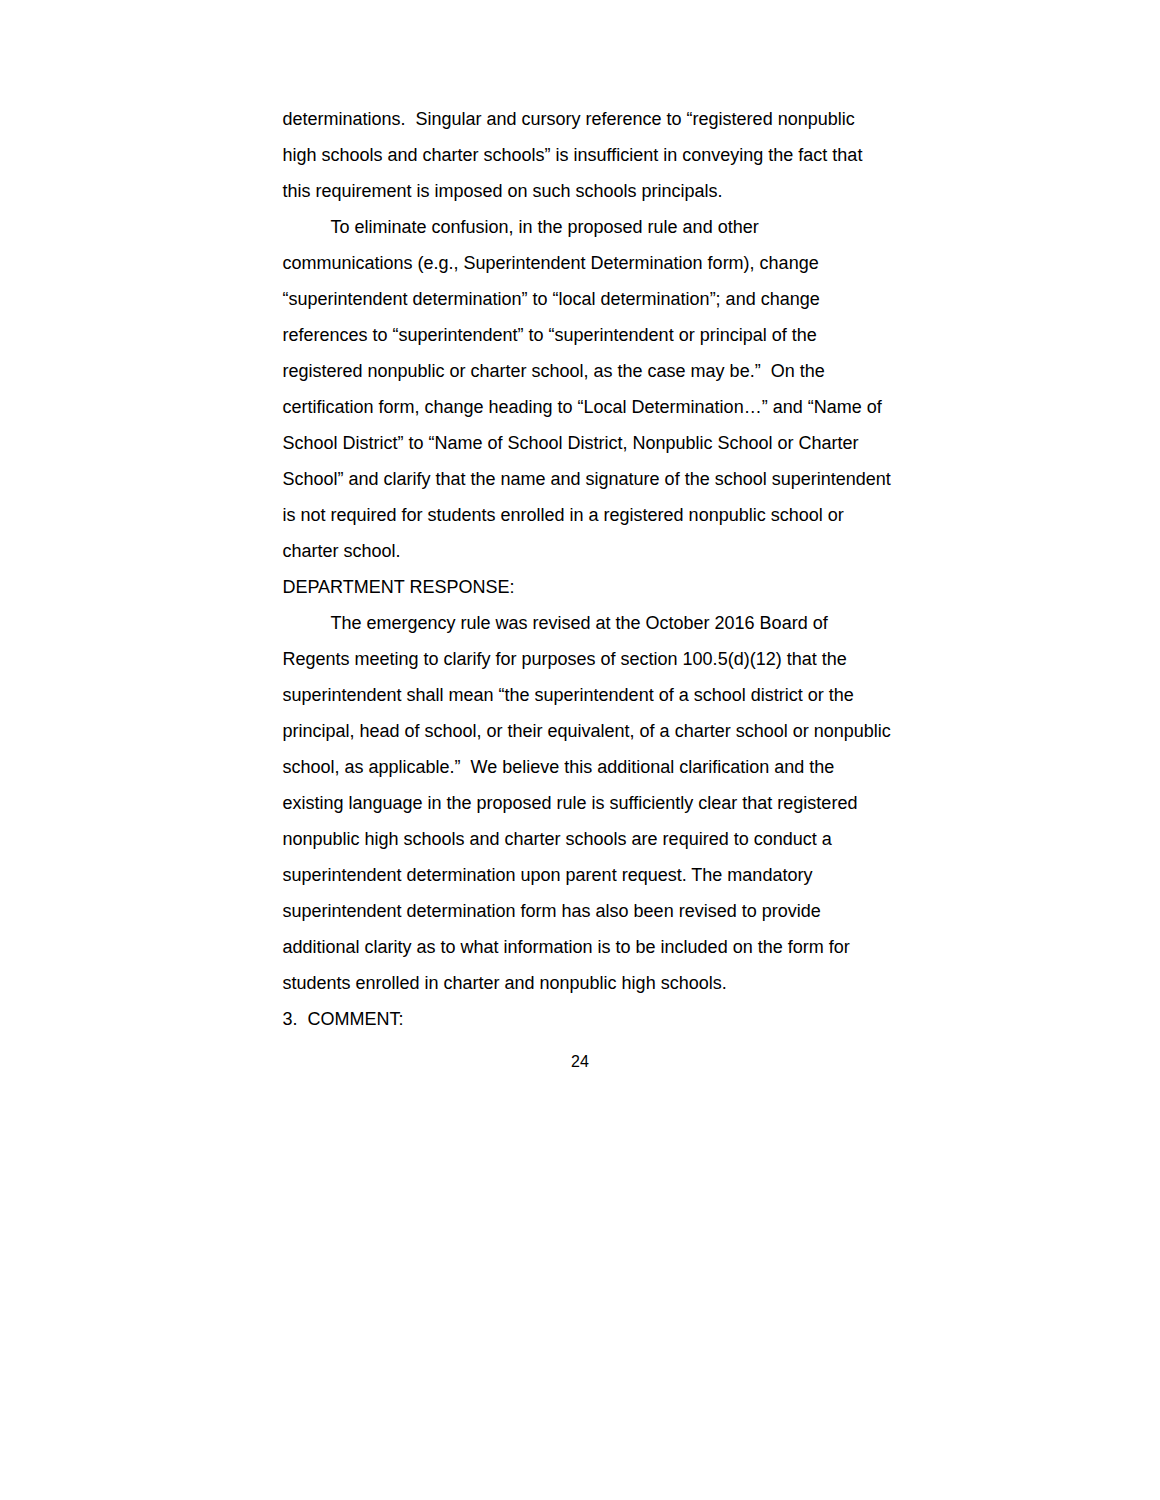determinations. Singular and cursory reference to “registered nonpublic high schools and charter schools” is insufficient in conveying the fact that this requirement is imposed on such schools principals.
To eliminate confusion, in the proposed rule and other communications (e.g., Superintendent Determination form), change “superintendent determination” to “local determination”; and change references to “superintendent” to “superintendent or principal of the registered nonpublic or charter school, as the case may be.” On the certification form, change heading to “Local Determination…” and “Name of School District” to “Name of School District, Nonpublic School or Charter School” and clarify that the name and signature of the school superintendent is not required for students enrolled in a registered nonpublic school or charter school.
DEPARTMENT RESPONSE:
The emergency rule was revised at the October 2016 Board of Regents meeting to clarify for purposes of section 100.5(d)(12) that the superintendent shall mean “the superintendent of a school district or the principal, head of school, or their equivalent, of a charter school or nonpublic school, as applicable.” We believe this additional clarification and the existing language in the proposed rule is sufficiently clear that registered nonpublic high schools and charter schools are required to conduct a superintendent determination upon parent request. The mandatory superintendent determination form has also been revised to provide additional clarity as to what information is to be included on the form for students enrolled in charter and nonpublic high schools.
3. COMMENT:
24